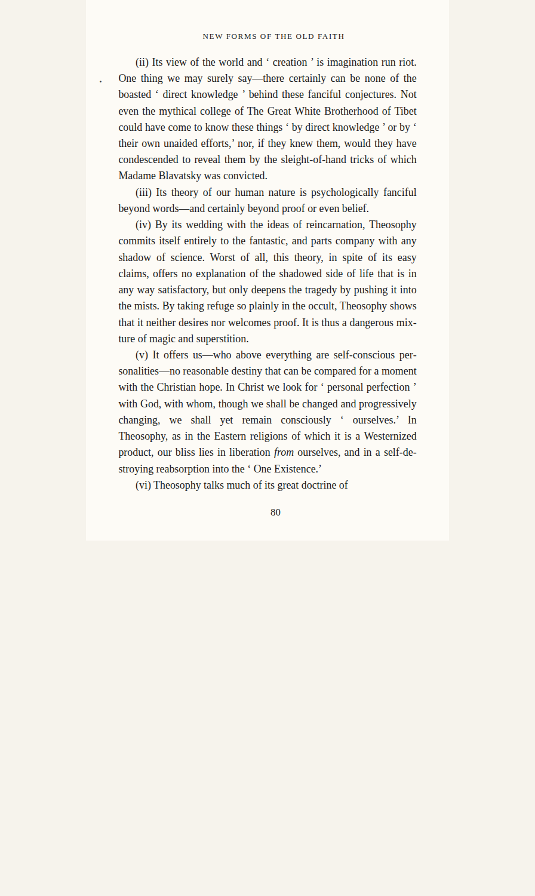New Forms of the Old Faith
(ii) Its view of the world and ‘ creation ’ is imagination run riot. One thing we may surely say—there certainly can be none of the boasted ‘ direct knowledge ’ behind these fanciful conjectures. Not even the mythical college of The Great White Brotherhood of Tibet could have come to know these things ‘ by direct knowledge ’ or by ‘ their own unaided efforts,’ nor, if they knew them, would they have condescended to reveal them by the sleight-of-hand tricks of which Madame Blavatsky was convicted.
(iii) Its theory of our human nature is psychologically fanciful beyond words—and certainly beyond proof or even belief.
(iv) By its wedding with the ideas of reincarnation, Theosophy commits itself entirely to the fantastic, and parts company with any shadow of science. Worst of all, this theory, in spite of its easy claims, offers no explanation of the shadowed side of life that is in any way satisfactory, but only deepens the tragedy by pushing it into the mists. By taking refuge so plainly in the occult, Theosophy shows that it neither desires nor welcomes proof. It is thus a dangerous mixture of magic and superstition.
(v) It offers us—who above everything are self-conscious personalities—no reasonable destiny that can be compared for a moment with the Christian hope. In Christ we look for ‘ personal perfection ’ with God, with whom, though we shall be changed and progressively changing, we shall yet remain consciously ‘ ourselves.’ In Theosophy, as in the Eastern religions of which it is a Westernized product, our bliss lies in liberation from ourselves, and in a self-destroying reabsorption into the ‘ One Existence.’
(vi) Theosophy talks much of its great doctrine of
80